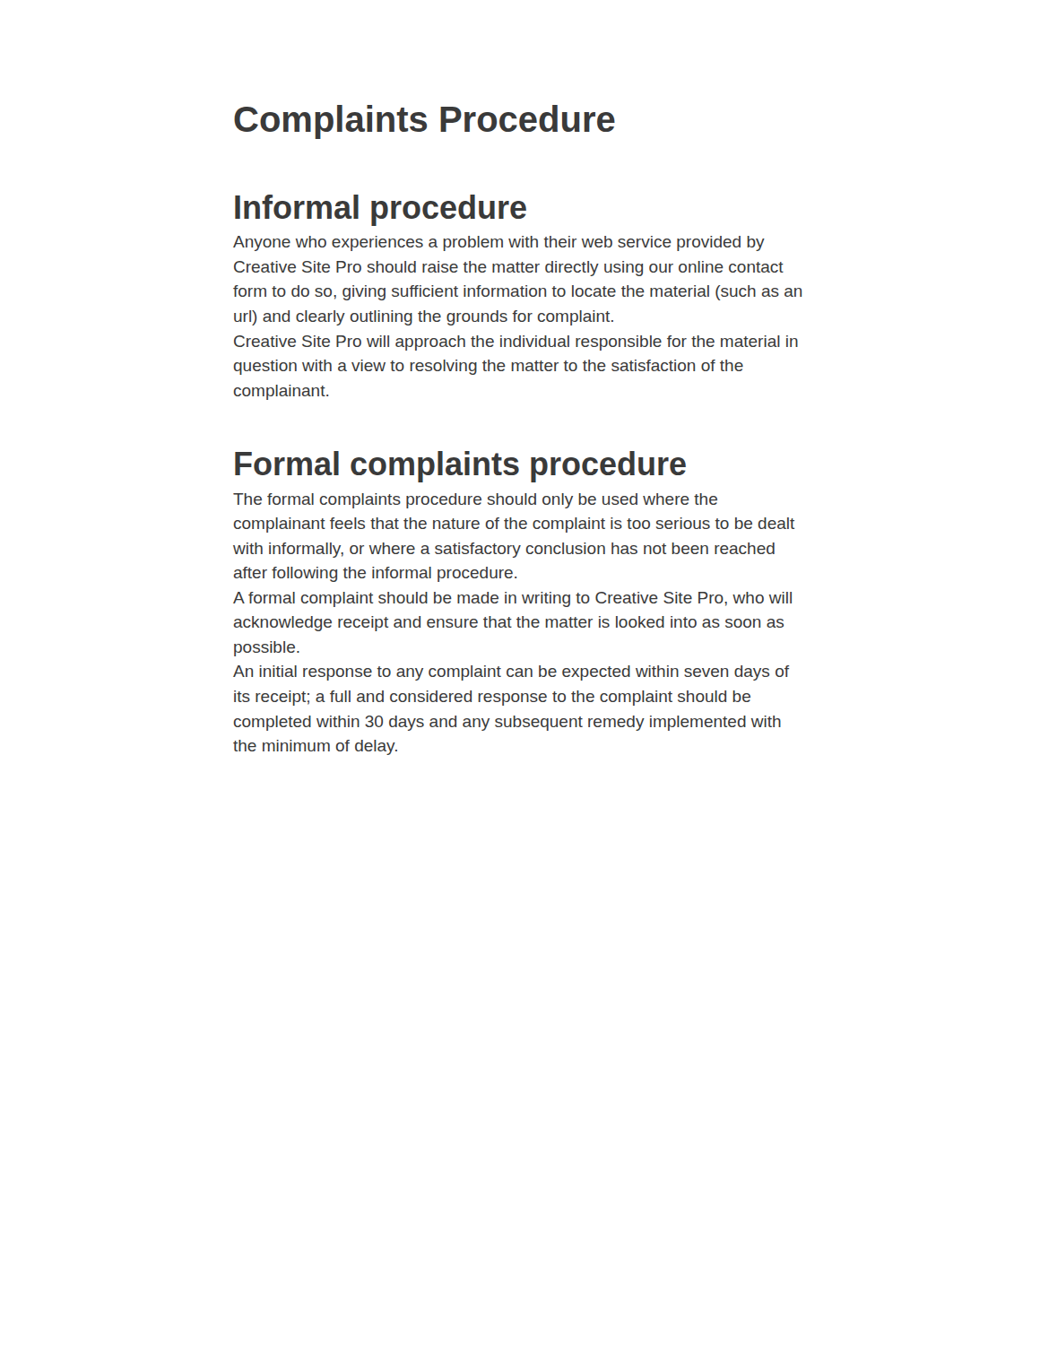Complaints Procedure
Informal procedure
Anyone who experiences a problem with their web service provided by Creative Site Pro should raise the matter directly using our online contact form to do so, giving sufficient information to locate the material (such as an url) and clearly outlining the grounds for complaint.
Creative Site Pro will approach the individual responsible for the material in question with a view to resolving the matter to the satisfaction of the complainant.
Formal complaints procedure
The formal complaints procedure should only be used where the complainant feels that the nature of the complaint is too serious to be dealt with informally, or where a satisfactory conclusion has not been reached after following the informal procedure.
A formal complaint should be made in writing to Creative Site Pro, who will acknowledge receipt and ensure that the matter is looked into as soon as possible.
An initial response to any complaint can be expected within seven days of its receipt; a full and considered response to the complaint should be completed within 30 days and any subsequent remedy implemented with the minimum of delay.